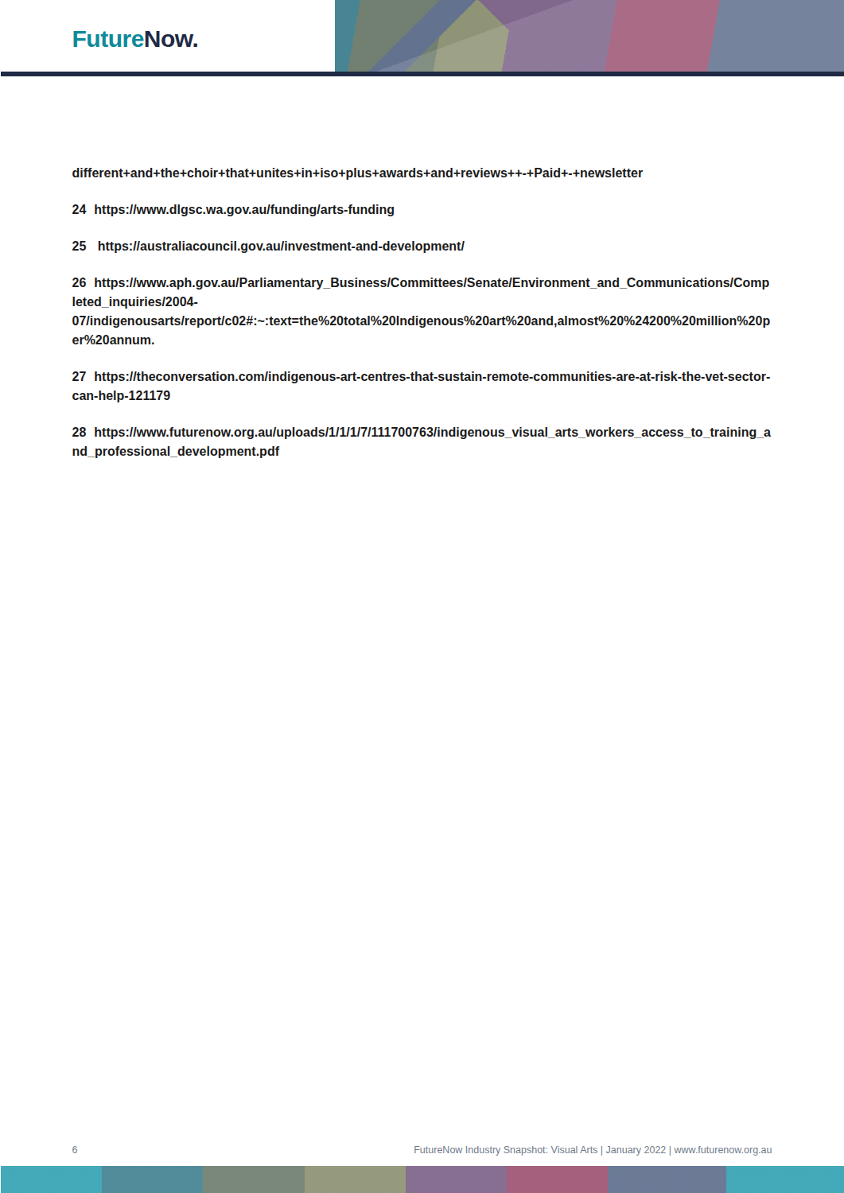Future Now.
different+and+the+choir+that+unites+in+iso+plus+awards+and+reviews++-+Paid+-+newsletter
24https://www.dlgsc.wa.gov.au/funding/arts-funding
25 https://australiacouncil.gov.au/investment-and-development/
26https://www.aph.gov.au/Parliamentary_Business/Committees/Senate/Environment_and_Communications/Completed_inquiries/2004-07/indigenousarts/report/c02#:~:text=the%20total%20Indigenous%20art%20and,almost%20%24200%20million%20per%20annum.
27https://theconversation.com/indigenous-art-centres-that-sustain-remote-communities-are-at-risk-the-vet-sector-can-help-121179
28https://www.futurenow.org.au/uploads/1/1/1/7/111700763/indigenous_visual_arts_workers_access_to_training_and_professional_development.pdf
6 FutureNow Industry Snapshot: Visual Arts | January 2022 | www.futurenow.org.au